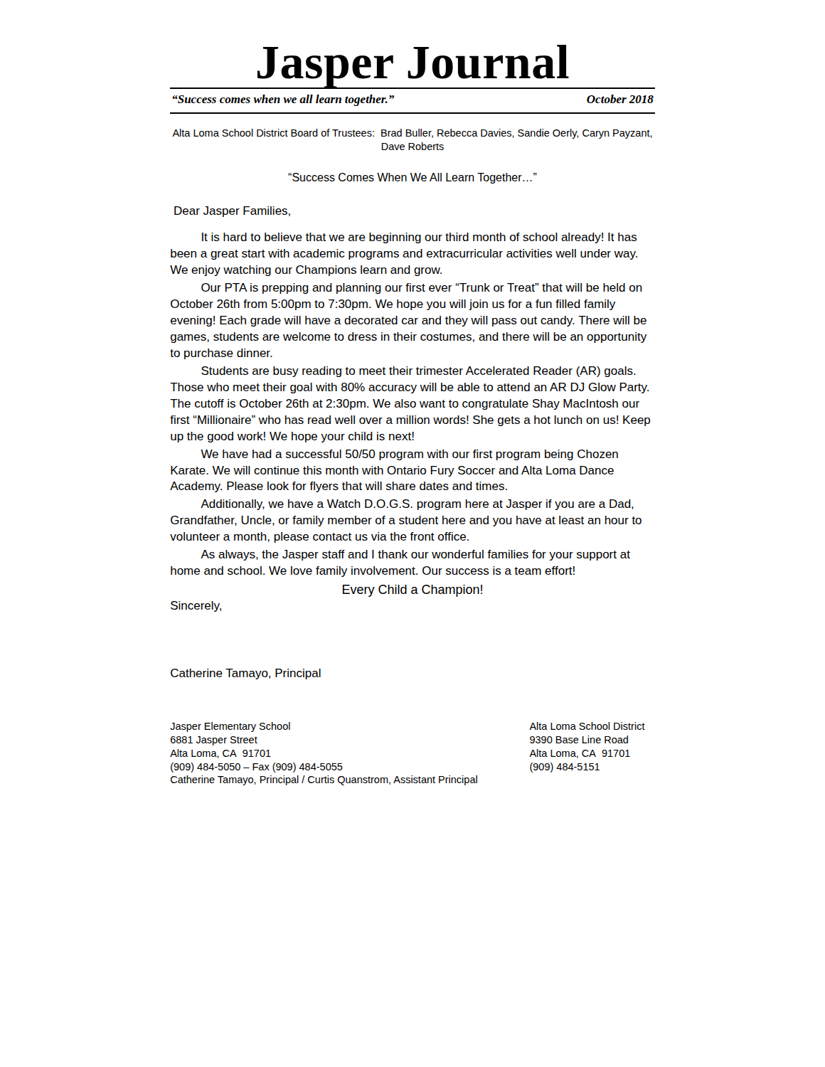Jasper Journal
“Success comes when we all learn together.” October 2018
Alta Loma School District Board of Trustees: Brad Buller, Rebecca Davies, Sandie Oerly, Caryn Payzant, Dave Roberts
“Success Comes When We All Learn Together…”
Dear Jasper Families,
It is hard to believe that we are beginning our third month of school already! It has been a great start with academic programs and extracurricular activities well under way. We enjoy watching our Champions learn and grow.
Our PTA is prepping and planning our first ever “Trunk or Treat” that will be held on October 26th from 5:00pm to 7:30pm. We hope you will join us for a fun filled family evening! Each grade will have a decorated car and they will pass out candy. There will be games, students are welcome to dress in their costumes, and there will be an opportunity to purchase dinner.
Students are busy reading to meet their trimester Accelerated Reader (AR) goals. Those who meet their goal with 80% accuracy will be able to attend an AR DJ Glow Party. The cutoff is October 26th at 2:30pm. We also want to congratulate Shay MacIntosh our first “Millionaire” who has read well over a million words! She gets a hot lunch on us! Keep up the good work! We hope your child is next!
We have had a successful 50/50 program with our first program being Chozen Karate. We will continue this month with Ontario Fury Soccer and Alta Loma Dance Academy. Please look for flyers that will share dates and times.
Additionally, we have a Watch D.O.G.S. program here at Jasper if you are a Dad, Grandfather, Uncle, or family member of a student here and you have at least an hour to volunteer a month, please contact us via the front office.
As always, the Jasper staff and I thank our wonderful families for your support at home and school. We love family involvement. Our success is a team effort!
Every Child a Champion!
Sincerely,
Catherine Tamayo, Principal
Jasper Elementary School
6881 Jasper Street
Alta Loma, CA 91701
(909) 484-5050 – Fax (909) 484-5055
Catherine Tamayo, Principal / Curtis Quanstrom, Assistant Principal
Alta Loma School District
9390 Base Line Road
Alta Loma, CA 91701
(909) 484-5151